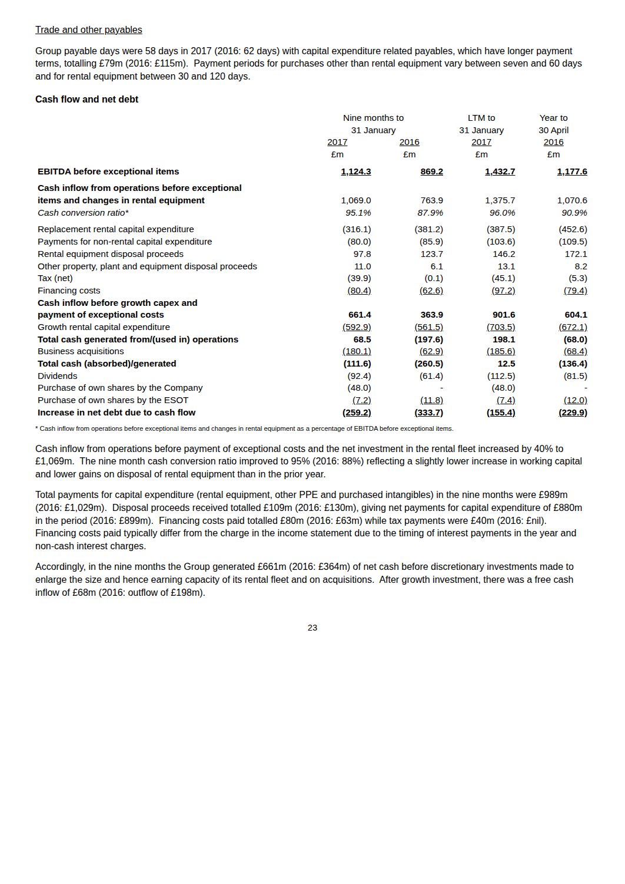Trade and other payables
Group payable days were 58 days in 2017 (2016: 62 days) with capital expenditure related payables, which have longer payment terms, totalling £79m (2016: £115m). Payment periods for purchases other than rental equipment vary between seven and 60 days and for rental equipment between 30 and 120 days.
Cash flow and net debt
| | Nine months to | LTM to | Year to |
| | 31 January | 31 January | 30 April |
| | 2017 | 2016 | 2017 | 2016 |
| | £m | £m | £m | £m |
| EBITDA before exceptional items | 1,124.3 | 869.2 | 1,432.7 | 1,177.6 |
| Cash inflow from operations before exceptional | | | | |
| items and changes in rental equipment | 1,069.0 | 763.9 | 1,375.7 | 1,070.6 |
| Cash conversion ratio* | 95.1% | 87.9% | 96.0% | 90.9% |
| Replacement rental capital expenditure | (316.1) | (381.2) | (387.5) | (452.6) |
| Payments for non-rental capital expenditure | (80.0) | (85.9) | (103.6) | (109.5) |
| Rental equipment disposal proceeds | 97.8 | 123.7 | 146.2 | 172.1 |
| Other property, plant and equipment disposal proceeds | 11.0 | 6.1 | 13.1 | 8.2 |
| Tax (net) | (39.9) | (0.1) | (45.1) | (5.3) |
| Financing costs | (80.4) | (62.6) | (97.2) | (79.4) |
| Cash inflow before growth capex and | | | | |
| payment of exceptional costs | 661.4 | 363.9 | 901.6 | 604.1 |
| Growth rental capital expenditure | (592.9) | (561.5) | (703.5) | (672.1) |
| Total cash generated from/(used in) operations | 68.5 | (197.6) | 198.1 | (68.0) |
| Business acquisitions | (180.1) | (62.9) | (185.6) | (68.4) |
| Total cash (absorbed)/generated | (111.6) | (260.5) | 12.5 | (136.4) |
| Dividends | (92.4) | (61.4) | (112.5) | (81.5) |
| Purchase of own shares by the Company | (48.0) | - | (48.0) | - |
| Purchase of own shares by the ESOT | (7.2) | (11.8) | (7.4) | (12.0) |
| Increase in net debt due to cash flow | (259.2) | (333.7) | (155.4) | (229.9) |
* Cash inflow from operations before exceptional items and changes in rental equipment as a percentage of EBITDA before exceptional items.
Cash inflow from operations before payment of exceptional costs and the net investment in the rental fleet increased by 40% to £1,069m. The nine month cash conversion ratio improved to 95% (2016: 88%) reflecting a slightly lower increase in working capital and lower gains on disposal of rental equipment than in the prior year.
Total payments for capital expenditure (rental equipment, other PPE and purchased intangibles) in the nine months were £989m (2016: £1,029m). Disposal proceeds received totalled £109m (2016: £130m), giving net payments for capital expenditure of £880m in the period (2016: £899m). Financing costs paid totalled £80m (2016: £63m) while tax payments were £40m (2016: £nil). Financing costs paid typically differ from the charge in the income statement due to the timing of interest payments in the year and non-cash interest charges.
Accordingly, in the nine months the Group generated £661m (2016: £364m) of net cash before discretionary investments made to enlarge the size and hence earning capacity of its rental fleet and on acquisitions. After growth investment, there was a free cash inflow of £68m (2016: outflow of £198m).
23